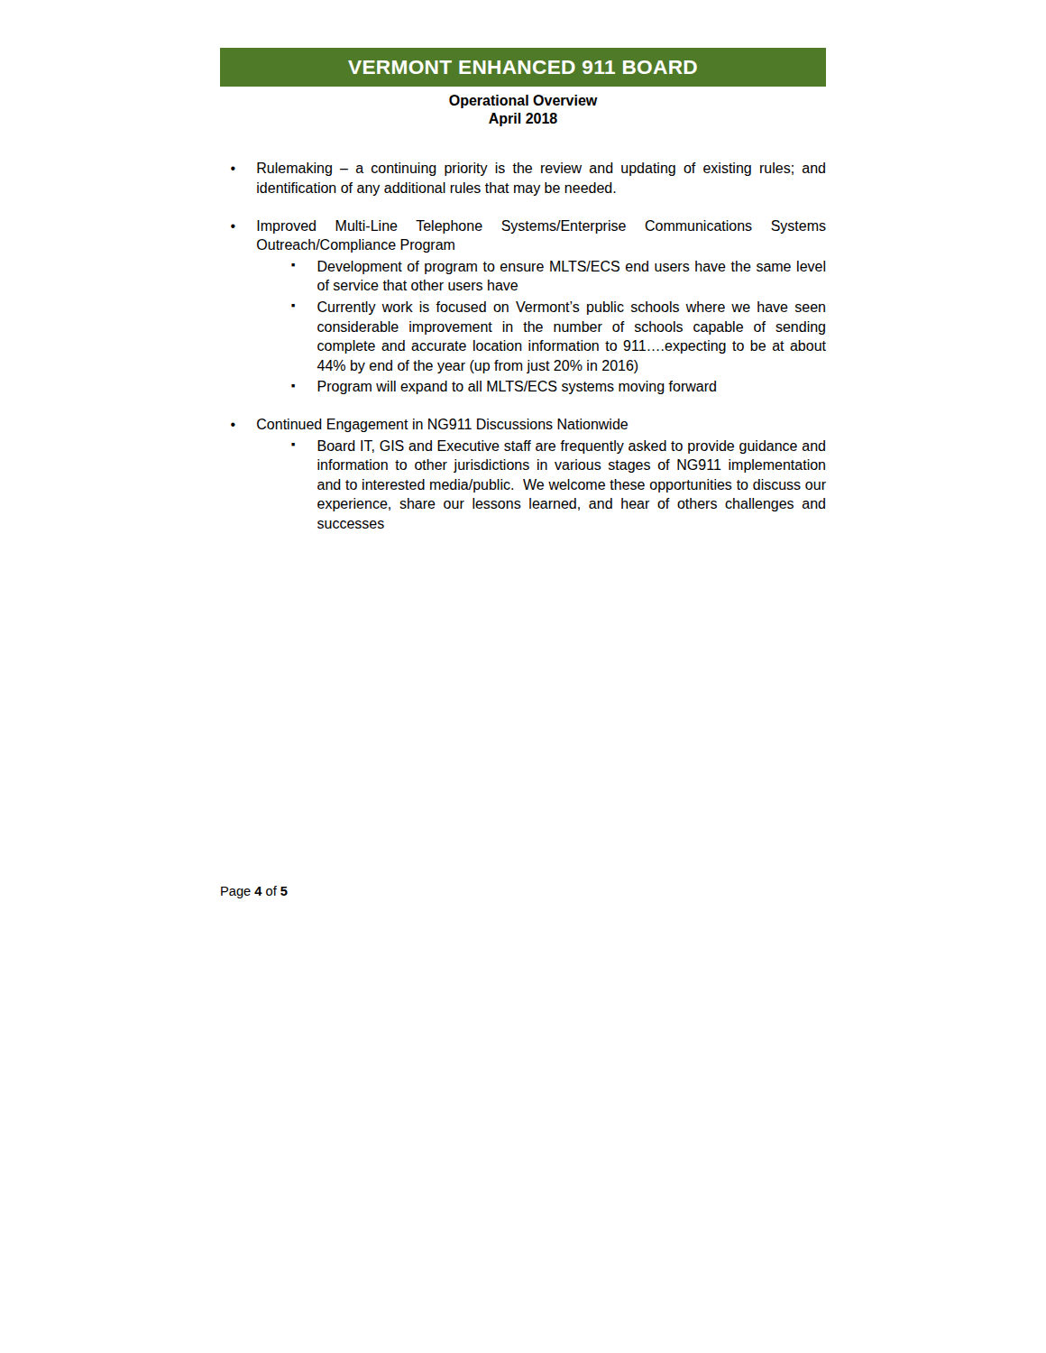VERMONT ENHANCED 911 BOARD
Operational Overview
April 2018
Rulemaking – a continuing priority is the review and updating of existing rules; and identification of any additional rules that may be needed.
Improved Multi-Line Telephone Systems/Enterprise Communications Systems Outreach/Compliance Program
Development of program to ensure MLTS/ECS end users have the same level of service that other users have
Currently work is focused on Vermont’s public schools where we have seen considerable improvement in the number of schools capable of sending complete and accurate location information to 911….expecting to be at about 44% by end of the year (up from just 20% in 2016)
Program will expand to all MLTS/ECS systems moving forward
Continued Engagement in NG911 Discussions Nationwide
Board IT, GIS and Executive staff are frequently asked to provide guidance and information to other jurisdictions in various stages of NG911 implementation and to interested media/public. We welcome these opportunities to discuss our experience, share our lessons learned, and hear of others challenges and successes
Page 4 of 5